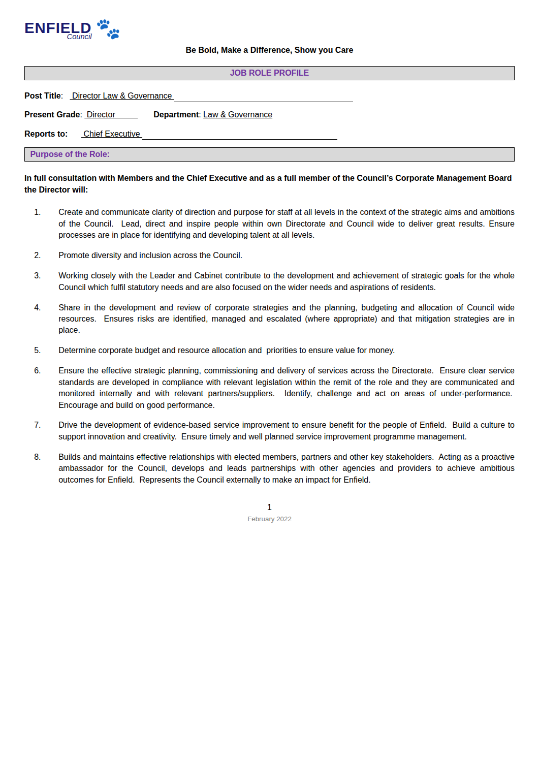ENFIELD Council
🐾
Be Bold, Make a Difference, Show you Care
JOB ROLE PROFILE
Post Title: Director Law & Governance
Present Grade: Director Department: Law & Governance
Reports to: Chief Executive
Purpose of the Role:
In full consultation with Members and the Chief Executive and as a full member of the Council’s Corporate Management Board the Director will:
Create and communicate clarity of direction and purpose for staff at all levels in the context of the strategic aims and ambitions of the Council. Lead, direct and inspire people within own Directorate and Council wide to deliver great results. Ensure processes are in place for identifying and developing talent at all levels.
Promote diversity and inclusion across the Council.
Working closely with the Leader and Cabinet contribute to the development and achievement of strategic goals for the whole Council which fulfil statutory needs and are also focused on the wider needs and aspirations of residents.
Share in the development and review of corporate strategies and the planning, budgeting and allocation of Council wide resources. Ensures risks are identified, managed and escalated (where appropriate) and that mitigation strategies are in place.
Determine corporate budget and resource allocation and priorities to ensure value for money.
Ensure the effective strategic planning, commissioning and delivery of services across the Directorate. Ensure clear service standards are developed in compliance with relevant legislation within the remit of the role and they are communicated and monitored internally and with relevant partners/suppliers. Identify, challenge and act on areas of under-performance. Encourage and build on good performance.
Drive the development of evidence-based service improvement to ensure benefit for the people of Enfield. Build a culture to support innovation and creativity. Ensure timely and well planned service improvement programme management.
Builds and maintains effective relationships with elected members, partners and other key stakeholders. Acting as a proactive ambassador for the Council, develops and leads partnerships with other agencies and providers to achieve ambitious outcomes for Enfield. Represents the Council externally to make an impact for Enfield.
1
February 2022